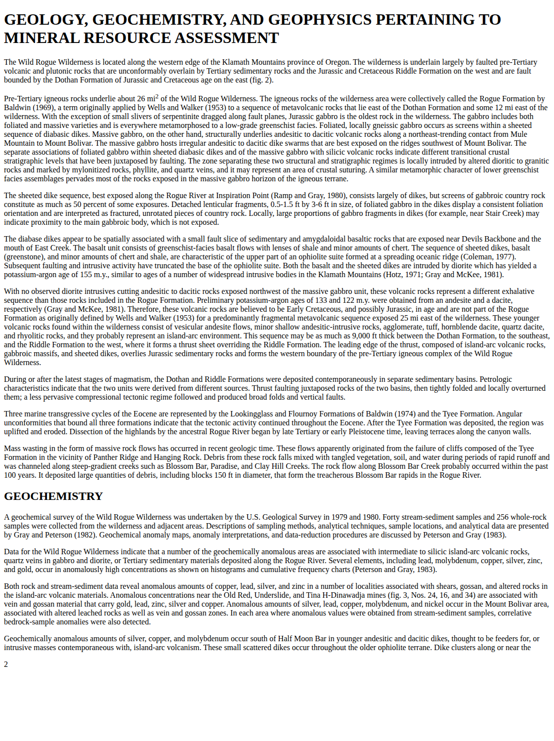GEOLOGY, GEOCHEMISTRY, AND GEOPHYSICS PERTAINING TO MINERAL RESOURCE ASSESSMENT
The Wild Rogue Wilderness is located along the western edge of the Klamath Mountains province of Oregon. The wilderness is underlain largely by faulted pre-Tertiary volcanic and plutonic rocks that are unconformably overlain by Tertiary sedimentary rocks and the Jurassic and Cretaceous Riddle Formation on the west and are fault bounded by the Dothan Formation of Jurassic and Cretaceous age on the east (fig. 2).
Pre-Tertiary igneous rocks underlie about 26 mi2 of the Wild Rogue Wilderness. The igneous rocks of the wilderness area were collectively called the Rogue Formation by Baldwin (1969), a term originally applied by Wells and Walker (1953) to a sequence of metavolcanic rocks that lie east of the Dothan Formation and some 12 mi east of the wilderness. With the exception of small slivers of serpentinite dragged along fault planes, Jurassic gabbro is the oldest rock in the wilderness. The gabbro includes both foliated and massive varieties and is everywhere metamorphosed to a low-grade greenschist facies. Foliated, locally gneissic gabbro occurs as screens within a sheeted sequence of diabasic dikes. Massive gabbro, on the other hand, structurally underlies andesitic to dacitic volcanic rocks along a northeast-trending contact from Mule Mountain to Mount Bolivar. The massive gabbro hosts irregular andesitic to dacitic dike swarms that are best exposed on the ridges southwest of Mount Bolivar. The separate associations of foliated gabbro within sheeted diabasic dikes and of the massive gabbro with silicic volcanic rocks indicate different transitional crustal stratigraphic levels that have been juxtaposed by faulting. The zone separating these two structural and stratigraphic regimes is locally intruded by altered dioritic to granitic rocks and marked by mylonitized rocks, phyllite, and quartz veins, and it may represent an area of crustal suturing. A similar metamorphic character of lower greenschist facies assemblages pervades most of the rocks exposed in the massive gabbro horizon of the igneous terrane.
The sheeted dike sequence, best exposed along the Rogue River at Inspiration Point (Ramp and Gray, 1980), consists largely of dikes, but screens of gabbroic country rock constitute as much as 50 percent of some exposures. Detached lenticular fragments, 0.5-1.5 ft by 3-6 ft in size, of foliated gabbro in the dikes display a consistent foliation orientation and are interpreted as fractured, unrotated pieces of country rock. Locally, large proportions of gabbro fragments in dikes (for example, near Stair Creek) may indicate proximity to the main gabbroic body, which is not exposed.
The diabase dikes appear to be spatially associated with a small fault slice of sedimentary and amygdaloidal basaltic rocks that are exposed near Devils Backbone and the mouth of East Creek. The basalt unit consists of greenschist-facies basalt flows with lenses of shale and minor amounts of chert. The sequence of sheeted dikes, basalt (greenstone), and minor amounts of chert and shale, are characteristic of the upper part of an ophiolite suite formed at a spreading oceanic ridge (Coleman, 1977). Subsequent faulting and intrusive activity have truncated the base of the ophiolite suite. Both the basalt and the sheeted dikes are intruded by diorite which has yielded a potassium-argon age of 155 m.y., similar to ages of a number of widespread intrusive bodies in the Klamath Mountains (Hotz, 1971; Gray and McKee, 1981).
With no observed diorite intrusives cutting andesitic to dacitic rocks exposed northwest of the massive gabbro unit, these volcanic rocks represent a different exhalative sequence than those rocks included in the Rogue Formation. Preliminary potassium-argon ages of 133 and 122 m.y. were obtained from an andesite and a dacite, respectively (Gray and McKee, 1981). Therefore, these volcanic rocks are believed to be Early Cretaceous, and possibly Jurassic, in age and are not part of the Rogue Formation as originally defined by Wells and Walker (1953) for a predominantly fragmental metavolcanic sequence exposed 25 mi east of the wilderness. These younger volcanic rocks found within the wilderness consist of vesicular andesite flows, minor shallow andesitic-intrusive rocks, agglomerate, tuff, hornblende dacite, quartz dacite, and rhyolitic rocks, and they probably represent an island-arc environment. This sequence may be as much as 9,000 ft thick between the Dothan Formation, to the southeast, and the Riddle Formation to the west, where it forms a thrust sheet overriding the Riddle Formation. The leading edge of the thrust, composed of island-arc volcanic rocks, gabbroic massifs, and sheeted dikes, overlies Jurassic sedimentary rocks and forms the western boundary of the pre-Tertiary igneous complex of the Wild Rogue Wilderness.
During or after the latest stages of magmatism, the Dothan and Riddle Formations were deposited contemporaneously in separate sedimentary basins. Petrologic characteristics indicate that the two units were derived from different sources. Thrust faulting juxtaposed rocks of the two basins, then tightly folded and locally overturned them; a less pervasive compressional tectonic regime followed and produced broad folds and vertical faults.
Three marine transgressive cycles of the Eocene are represented by the Lookingglass and Flournoy Formations of Baldwin (1974) and the Tyee Formation. Angular unconformities that bound all three formations indicate that the tectonic activity continued throughout the Eocene. After the Tyee Formation was deposited, the region was uplifted and eroded. Dissection of the highlands by the ancestral Rogue River began by late Tertiary or early Pleistocene time, leaving terraces along the canyon walls.
Mass wasting in the form of massive rock flows has occurred in recent geologic time. These flows apparently originated from the failure of cliffs composed of the Tyee Formation in the vicinity of Panther Ridge and Hanging Rock. Debris from these rock falls mixed with tangled vegetation, soil, and water during periods of rapid runoff and was channeled along steep-gradient creeks such as Blossom Bar, Paradise, and Clay Hill Creeks. The rock flow along Blossom Bar Creek probably occurred within the past 100 years. It deposited large quantities of debris, including blocks 150 ft in diameter, that form the treacherous Blossom Bar rapids in the Rogue River.
GEOCHEMISTRY
A geochemical survey of the Wild Rogue Wilderness was undertaken by the U.S. Geological Survey in 1979 and 1980. Forty stream-sediment samples and 256 whole-rock samples were collected from the wilderness and adjacent areas. Descriptions of sampling methods, analytical techniques, sample locations, and analytical data are presented by Gray and Peterson (1982). Geochemical anomaly maps, anomaly interpretations, and data-reduction procedures are discussed by Peterson and Gray (1983).
Data for the Wild Rogue Wilderness indicate that a number of the geochemically anomalous areas are associated with intermediate to silicic island-arc volcanic rocks, quartz veins in gabbro and diorite, or Tertiary sedimentary materials deposited along the Rogue River. Several elements, including lead, molybdenum, copper, silver, zinc, and gold, occur in anomalously high concentrations as shown on histograms and cumulative frequency charts (Peterson and Gray, 1983).
Both rock and stream-sediment data reveal anomalous amounts of copper, lead, silver, and zinc in a number of localities associated with shears, gossan, and altered rocks in the island-arc volcanic materials. Anomalous concentrations near the Old Red, Underslide, and Tina H-Dinawadja mines (fig. 3, Nos. 24, 16, and 34) are associated with vein and gossan material that carry gold, lead, zinc, silver and copper. Anomalous amounts of silver, lead, copper, molybdenum, and nickel occur in the Mount Bolivar area, associated with altered leached rocks as well as vein and gossan zones. In each area where anomalous values were obtained from stream-sediment samples, correlative bedrock-sample anomalies were also detected.
Geochemically anomalous amounts of silver, copper, and molybdenum occur south of Half Moon Bar in younger andesitic and dacitic dikes, thought to be feeders for, or intrusive masses contemporaneous with, island-arc volcanism. These small scattered dikes occur throughout the older ophiolite terrane. Dike clusters along or near the
2